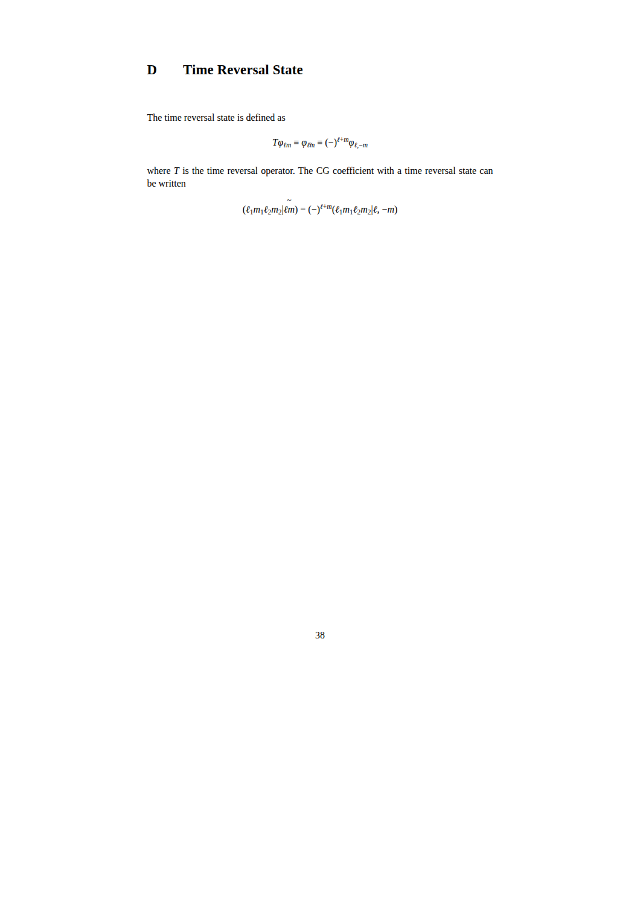DTime Reversal State
The time reversal state is defined as
Tφℓm ≡ φ~ℓm ≡ (−)ℓ+mφℓ,−m
where T is the time reversal operator. The CG coefficient with a time reversal state can be written
(ℓ1m1ℓ2m2|~ℓm) = (−)ℓ+m(ℓ1m1ℓ2m2|ℓ, −m)
38